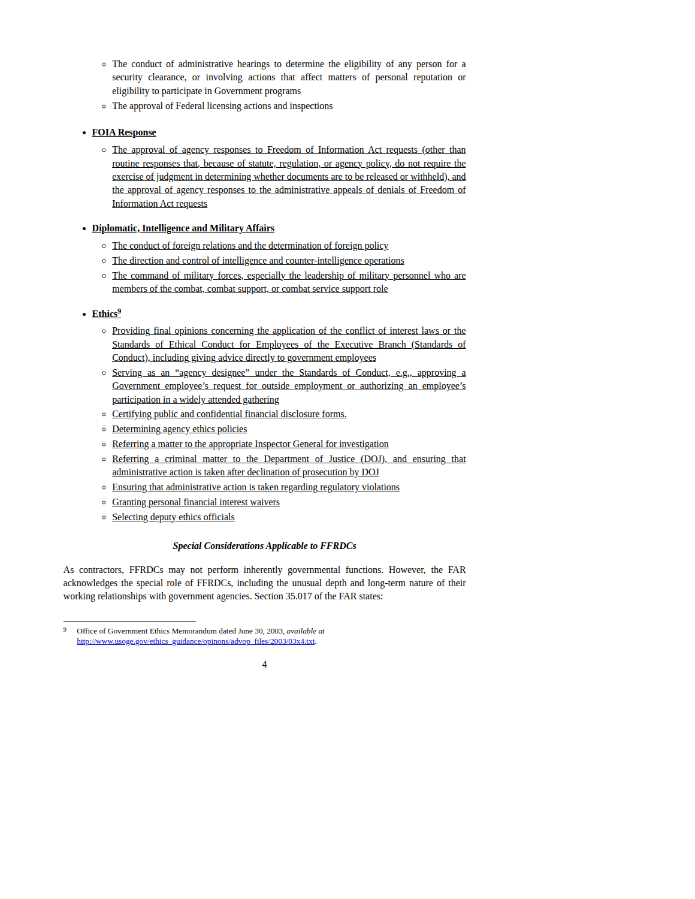The conduct of administrative hearings to determine the eligibility of any person for a security clearance, or involving actions that affect matters of personal reputation or eligibility to participate in Government programs
The approval of Federal licensing actions and inspections
FOIA Response
The approval of agency responses to Freedom of Information Act requests (other than routine responses that, because of statute, regulation, or agency policy, do not require the exercise of judgment in determining whether documents are to be released or withheld), and the approval of agency responses to the administrative appeals of denials of Freedom of Information Act requests
Diplomatic, Intelligence and Military Affairs
The conduct of foreign relations and the determination of foreign policy
The direction and control of intelligence and counter-intelligence operations
The command of military forces, especially the leadership of military personnel who are members of the combat, combat support, or combat service support role
Ethics9
Providing final opinions concerning the application of the conflict of interest laws or the Standards of Ethical Conduct for Employees of the Executive Branch (Standards of Conduct), including giving advice directly to government employees
Serving as an “agency designee” under the Standards of Conduct, e.g., approving a Government employee’s request for outside employment or authorizing an employee’s participation in a widely attended gathering
Certifying public and confidential financial disclosure forms.
Determining agency ethics policies
Referring a matter to the appropriate Inspector General for investigation
Referring a criminal matter to the Department of Justice (DOJ), and ensuring that administrative action is taken after declination of prosecution by DOJ
Ensuring that administrative action is taken regarding regulatory violations
Granting personal financial interest waivers
Selecting deputy ethics officials
Special Considerations Applicable to FFRDCs
As contractors, FFRDCs may not perform inherently governmental functions. However, the FAR acknowledges the special role of FFRDCs, including the unusual depth and long-term nature of their working relationships with government agencies. Section 35.017 of the FAR states:
9
Office of Government Ethics Memorandum dated June 30, 2003, available at
http://www.usoge.gov/ethics_guidance/opinons/advop_files/2003/03x4.txt.
4